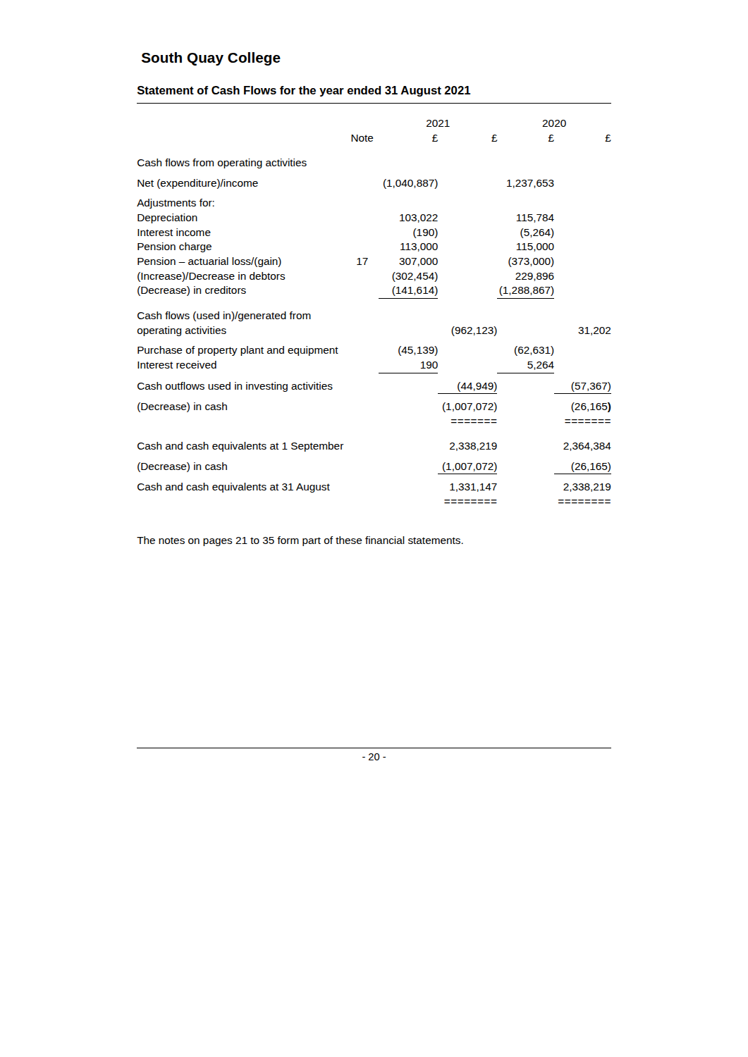South Quay College
Statement of Cash Flows for the year ended 31 August 2021
| | | 2021 | 2020 |
| | Note | £ | £ | £ | £ |
| Cash flows from operating activities | | | | | |
| Net (expenditure)/income | | (1,040,887) | | 1,237,653 | |
| Adjustments for: | | | | | |
| Depreciation | | 103,022 | | 115,784 | |
| Interest income | | (190) | | (5,264) | |
| Pension charge | | 113,000 | | 115,000 | |
| Pension – actuarial loss/(gain) | 17 | 307,000 | | (373,000) | |
| (Increase)/Decrease in debtors | | (302,454) | | 229,896 | |
| (Decrease) in creditors | | (141,614) | | (1,288,867) | |
| Cash flows (used in)/generated from | | | | | |
| operating activities | | | (962,123) | | 31,202 |
| Purchase of property plant and equipment | | (45,139) | | (62,631) | |
| Interest received | | 190 | | 5,264 | |
| Cash outflows used in investing activities | | | (44,949) | | (57,367) |
| (Decrease) in cash | | | (1,007,072) | | (26,165 ) |
| | | | ======= | | ======= |
| Cash and cash equivalents at 1 September | | | 2,338,219 | | 2,364,384 |
| (Decrease) in cash | | | (1,007,072) | | (26,165) |
| Cash and cash equivalents at 31 August | | | 1,331,147 | | 2,338,219 |
| | | | ======== | | ======== |
The notes on pages 21 to 35 form part of these financial statements.
- 20 -